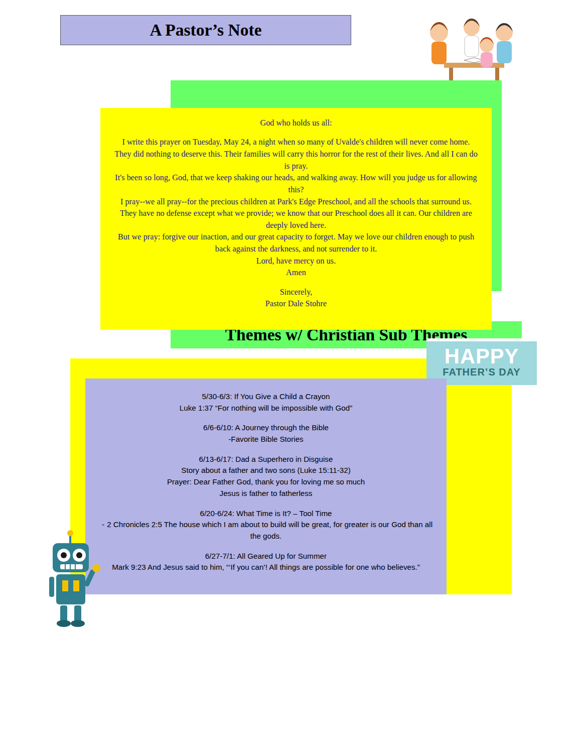A Pastor’s Note
God who holds us all:
I write this prayer on Tuesday, May 24, a night when so many of Uvalde's children will never come home. They did nothing to deserve this. Their families will carry this horror for the rest of their lives. And all I can do is pray.
It's been so long, God, that we keep shaking our heads, and walking away. How will you judge us for allowing this?
I pray--we all pray--for the precious children at Park's Edge Preschool, and all the schools that surround us. They have no defense except what we provide; we know that our Preschool does all it can. Our children are deeply loved here.
But we pray: forgive our inaction, and our great capacity to forget. May we love our children enough to push back against the darkness, and not surrender to it.
Lord, have mercy on us.
Amen
Sincerely,
Pastor Dale Stohre
Themes w/ Christian Sub Themes
HAPPY
FATHER’S DAY
5/30-6/3: If You Give a Child a Crayon
Luke 1:37 “For nothing will be impossible with God”
6/6-6/10: A Journey through the Bible
-Favorite Bible Stories
6/13-6/17: Dad a Superhero in Disguise
Story about a father and two sons (Luke 15:11-32)
Prayer: Dear Father God, thank you for loving me so much
Jesus is father to fatherless
6/20-6/24: What Time is It? – Tool Time
-2 Chronicles 2:5 The house which I am about to build will be great, for greater is our God than all the gods.
6/27-7/1: All Geared Up for Summer
Mark 9:23 And Jesus said to him, “‘If you can’! All things are possible for one who believes.”